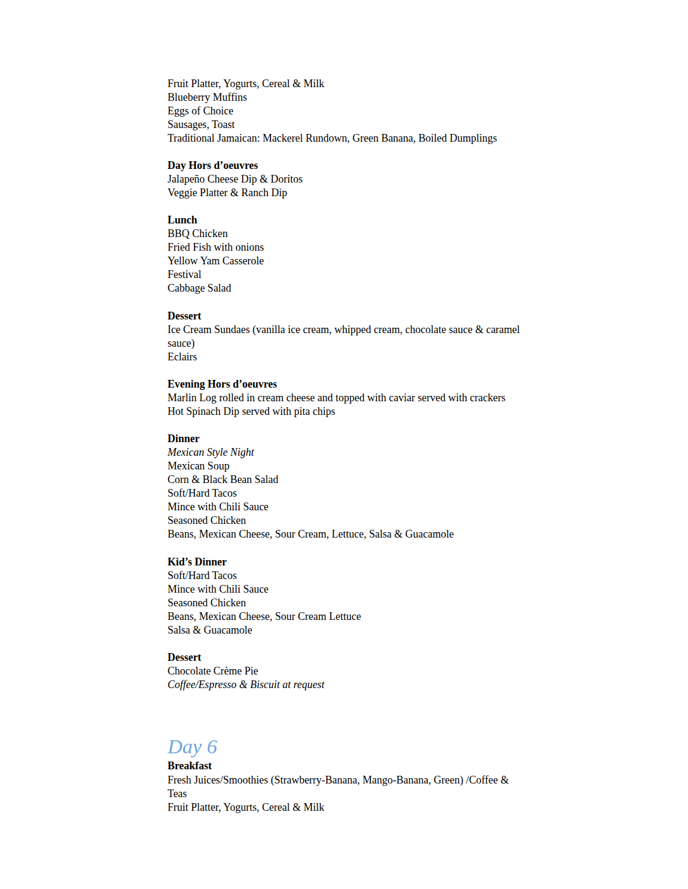Fruit Platter, Yogurts, Cereal & Milk
Blueberry Muffins
Eggs of Choice
Sausages, Toast
Traditional Jamaican: Mackerel Rundown, Green Banana, Boiled Dumplings
Day Hors d’oeuvres
Jalapeño Cheese Dip & Doritos
Veggie Platter & Ranch Dip
Lunch
BBQ Chicken
Fried Fish with onions
Yellow Yam Casserole
Festival
Cabbage Salad
Dessert
Ice Cream Sundaes (vanilla ice cream, whipped cream, chocolate sauce & caramel sauce)
Eclairs
Evening Hors d’oeuvres
Marlin Log rolled in cream cheese and topped with caviar served with crackers
Hot Spinach Dip served with pita chips
Dinner
Mexican Style Night
Mexican Soup
Corn & Black Bean Salad
Soft/Hard Tacos
Mince with Chili Sauce
Seasoned Chicken
Beans, Mexican Cheese, Sour Cream, Lettuce, Salsa & Guacamole
Kid’s Dinner
Soft/Hard Tacos
Mince with Chili Sauce
Seasoned Chicken
Beans, Mexican Cheese, Sour Cream Lettuce
Salsa & Guacamole
Dessert
Chocolate Crème Pie
Coffee/Espresso & Biscuit at request
Day 6
Breakfast
Fresh Juices/Smoothies (Strawberry-Banana, Mango-Banana, Green) /Coffee & Teas
Fruit Platter, Yogurts, Cereal & Milk